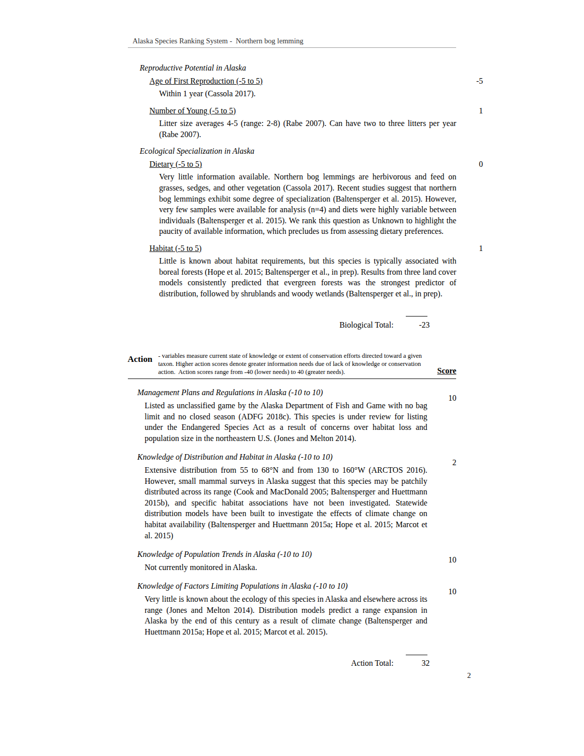Alaska Species Ranking System - Northern bog lemming
Reproductive Potential in Alaska
Age of First Reproduction (-5 to 5) -5
Within 1 year (Cassola 2017).
Number of Young (-5 to 5) 1
Litter size averages 4-5 (range: 2-8) (Rabe 2007). Can have two to three litters per year (Rabe 2007).
Ecological Specialization in Alaska
Dietary (-5 to 5) 0
Very little information available. Northern bog lemmings are herbivorous and feed on grasses, sedges, and other vegetation (Cassola 2017). Recent studies suggest that northern bog lemmings exhibit some degree of specialization (Baltensperger et al. 2015). However, very few samples were available for analysis (n=4) and diets were highly variable between individuals (Baltensperger et al. 2015). We rank this question as Unknown to highlight the paucity of available information, which precludes us from assessing dietary preferences.
Habitat (-5 to 5) 1
Little is known about habitat requirements, but this species is typically associated with boreal forests (Hope et al. 2015; Baltensperger et al., in prep). Results from three land cover models consistently predicted that evergreen forests was the strongest predictor of distribution, followed by shrublands and woody wetlands (Baltensperger et al., in prep).
Biological Total: -23
Action
- variables measure current state of knowledge or extent of conservation efforts directed toward a given taxon. Higher action scores denote greater information needs due of lack of knowledge or conservation action. Action scores range from -40 (lower needs) to 40 (greater needs).
Score
Management Plans and Regulations in Alaska (-10 to 10)
10
Listed as unclassified game by the Alaska Department of Fish and Game with no bag limit and no closed season (ADFG 2018c). This species is under review for listing under the Endangered Species Act as a result of concerns over habitat loss and population size in the northeastern U.S. (Jones and Melton 2014).
Knowledge of Distribution and Habitat in Alaska (-10 to 10)
2
Extensive distribution from 55 to 68°N and from 130 to 160°W (ARCTOS 2016). However, small mammal surveys in Alaska suggest that this species may be patchily distributed across its range (Cook and MacDonald 2005; Baltensperger and Huettmann 2015b), and specific habitat associations have not been investigated. Statewide distribution models have been built to investigate the effects of climate change on habitat availability (Baltensperger and Huettmann 2015a; Hope et al. 2015; Marcot et al. 2015)
Knowledge of Population Trends in Alaska (-10 to 10)
10
Not currently monitored in Alaska.
Knowledge of Factors Limiting Populations in Alaska (-10 to 10)
10
Very little is known about the ecology of this species in Alaska and elsewhere across its range (Jones and Melton 2014). Distribution models predict a range expansion in Alaska by the end of this century as a result of climate change (Baltensperger and Huettmann 2015a; Hope et al. 2015; Marcot et al. 2015).
Action Total: 32
2